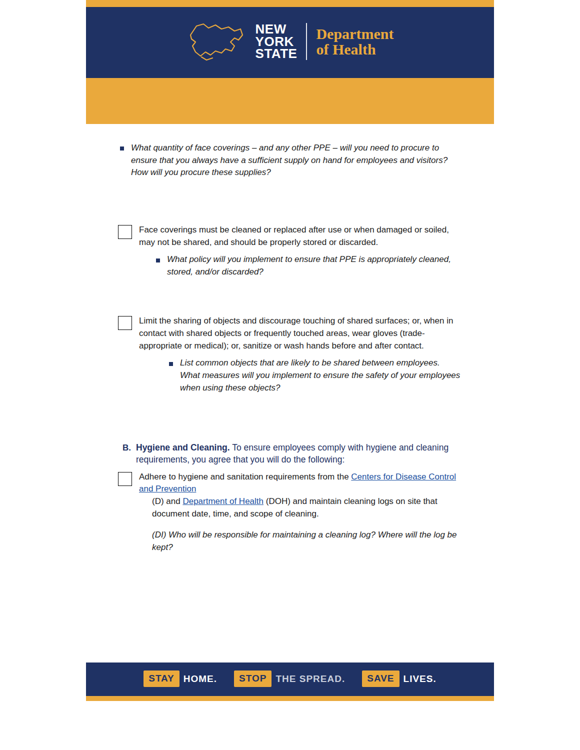New York State
Department of Health
What quantity of face coverings – and any other PPE – will you need to procure to ensure that you always have a sufficient supply on hand for employees and visitors? How will you procure these supplies?
Face coverings must be cleaned or replaced after use or when damaged or soiled, may not be shared, and should be properly stored or discarded.
What policy will you implement to ensure that PPE is appropriately cleaned, stored, and/or discarded?
Limit the sharing of objects and discourage touching of shared surfaces; or, when in contact with shared objects or frequently touched areas, wear gloves (trade-appropriate or medical); or, sanitize or wash hands before and after contact.
List common objects that are likely to be shared between employees. What measures will you implement to ensure the safety of your employees when using these objects?
B.
Hygiene and Cleaning. To ensure employees comply with hygiene and cleaning requirements, you agree that you will do the following:
Adhere to hygiene and sanitation requirements from the Centers for Disease Control and Prevention (D) and Department of Health (DOH) and maintain cleaning logs on site that document date, time, and scope of cleaning.
(DI) Who will be responsible for maintaining a cleaning log? Where will the log be kept?
Stay Home.
Stop the Spread.
Save Lives.